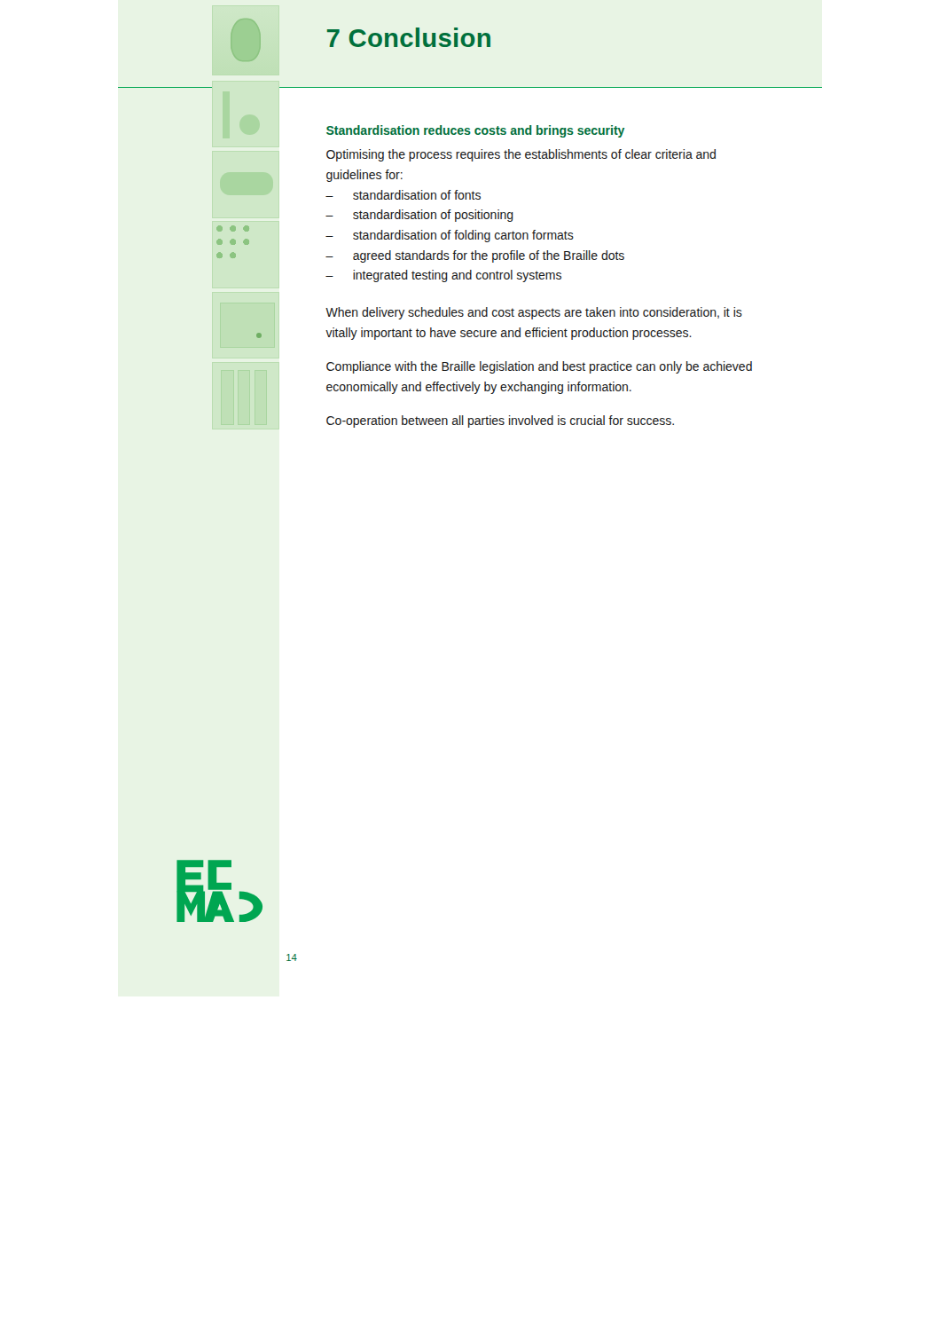7 Conclusion
Standardisation reduces costs and brings security
Optimising the process requires the establishments of clear criteria and guidelines for:
standardisation of fonts
standardisation of positioning
standardisation of folding carton formats
agreed standards for the profile of the Braille dots
integrated testing and control systems
When delivery schedules and cost aspects are taken into consideration, it is vitally important to have secure and efficient production processes.
Compliance with the Braille legislation and best practice can only be achieved economically and effectively by exchanging information.
Co-operation between all parties involved is crucial for success.
14